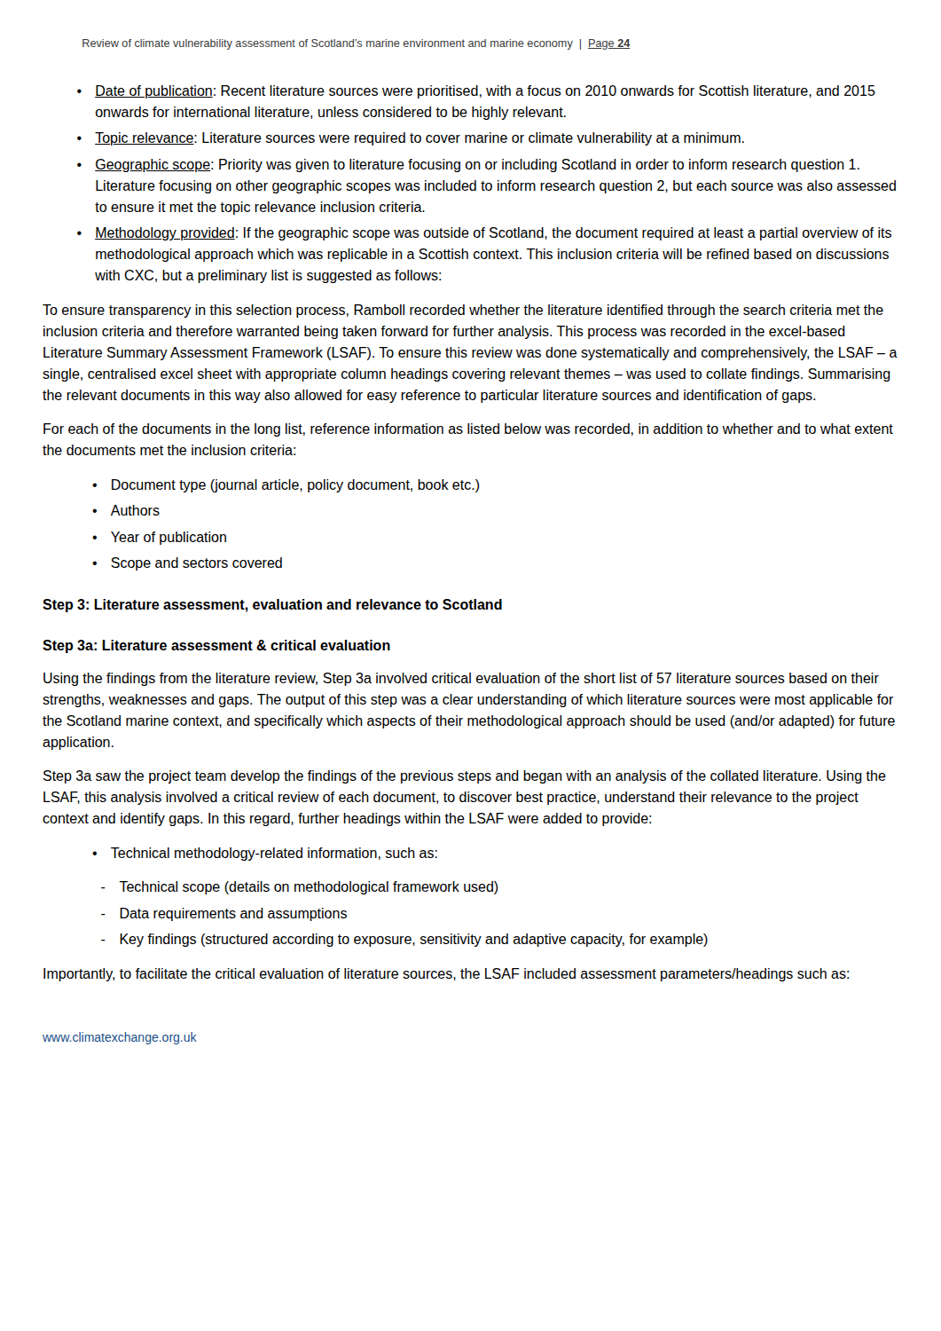Review of climate vulnerability assessment of Scotland’s marine environment and marine economy | Page 24
Date of publication: Recent literature sources were prioritised, with a focus on 2010 onwards for Scottish literature, and 2015 onwards for international literature, unless considered to be highly relevant.
Topic relevance: Literature sources were required to cover marine or climate vulnerability at a minimum.
Geographic scope: Priority was given to literature focusing on or including Scotland in order to inform research question 1. Literature focusing on other geographic scopes was included to inform research question 2, but each source was also assessed to ensure it met the topic relevance inclusion criteria.
Methodology provided: If the geographic scope was outside of Scotland, the document required at least a partial overview of its methodological approach which was replicable in a Scottish context. This inclusion criteria will be refined based on discussions with CXC, but a preliminary list is suggested as follows:
To ensure transparency in this selection process, Ramboll recorded whether the literature identified through the search criteria met the inclusion criteria and therefore warranted being taken forward for further analysis. This process was recorded in the excel-based Literature Summary Assessment Framework (LSAF). To ensure this review was done systematically and comprehensively, the LSAF – a single, centralised excel sheet with appropriate column headings covering relevant themes – was used to collate findings. Summarising the relevant documents in this way also allowed for easy reference to particular literature sources and identification of gaps.
For each of the documents in the long list, reference information as listed below was recorded, in addition to whether and to what extent the documents met the inclusion criteria:
Document type (journal article, policy document, book etc.)
Authors
Year of publication
Scope and sectors covered
Step 3: Literature assessment, evaluation and relevance to Scotland
Step 3a: Literature assessment & critical evaluation
Using the findings from the literature review, Step 3a involved critical evaluation of the short list of 57 literature sources based on their strengths, weaknesses and gaps. The output of this step was a clear understanding of which literature sources were most applicable for the Scotland marine context, and specifically which aspects of their methodological approach should be used (and/or adapted) for future application.
Step 3a saw the project team develop the findings of the previous steps and began with an analysis of the collated literature. Using the LSAF, this analysis involved a critical review of each document, to discover best practice, understand their relevance to the project context and identify gaps. In this regard, further headings within the LSAF were added to provide:
Technical methodology-related information, such as:
Technical scope (details on methodological framework used)
Data requirements and assumptions
Key findings (structured according to exposure, sensitivity and adaptive capacity, for example)
Importantly, to facilitate the critical evaluation of literature sources, the LSAF included assessment parameters/headings such as:
www.climatexchange.org.uk